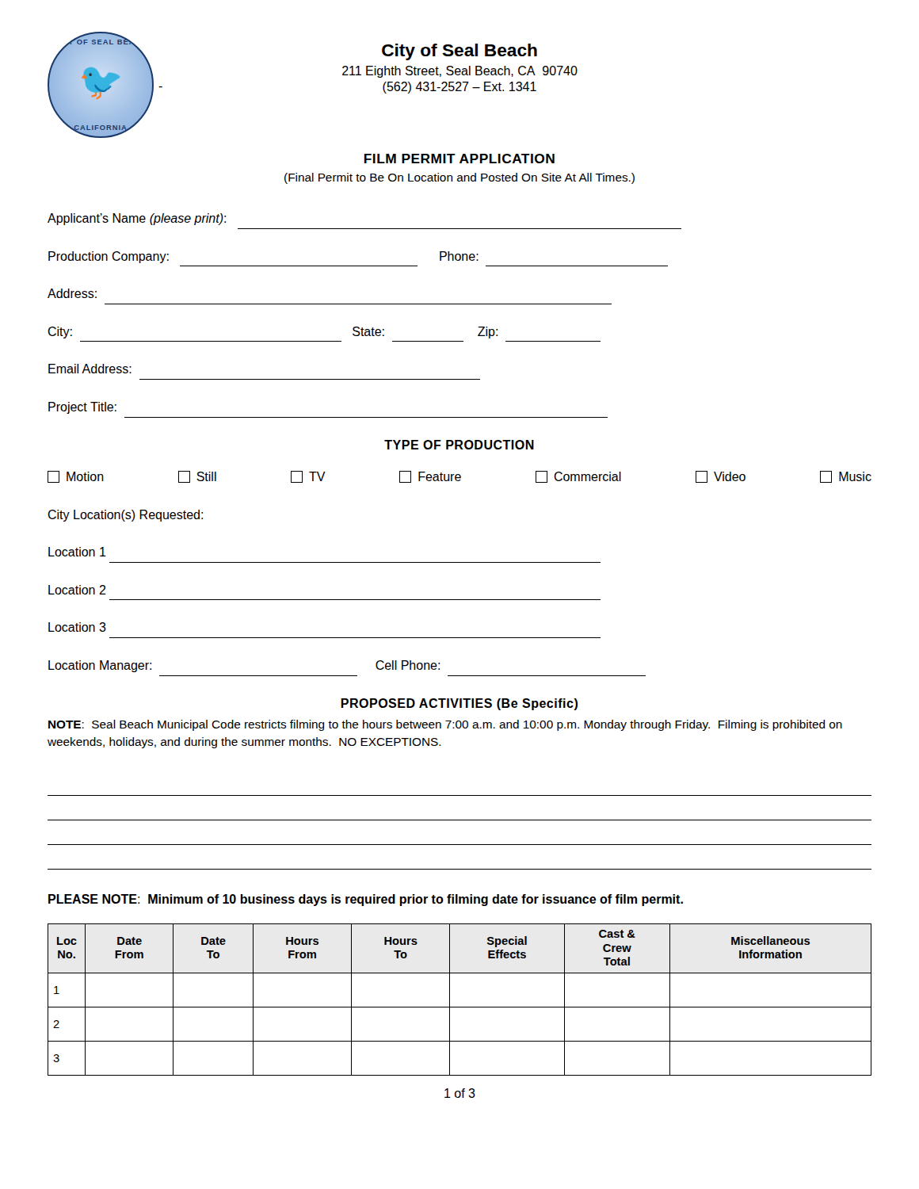CITY OF SEAL BEACH CALIFORNIA
🐦
-
City of Seal Beach
211 Eighth Street, Seal Beach, CA 90740
(562) 431-2527 – Ext. 1341
FILM PERMIT APPLICATION
(Final Permit to Be On Location and Posted On Site At All Times.)
Applicant’s Name (please print):
Production Company: Phone:
Address:
City: State: Zip:
Email Address:
Project Title:
TYPE OF PRODUCTION
Motion Still TV Feature Commercial Video Music
City Location(s) Requested:
Location 1
Location 2
Location 3
Location Manager: Cell Phone:
PROPOSED ACTIVITIES (Be Specific)
NOTE: Seal Beach Municipal Code restricts filming to the hours between 7:00 a.m. and 10:00 p.m. Monday through Friday. Filming is prohibited on weekends, holidays, and during the summer months. NO EXCEPTIONS.
PLEASE NOTE: Minimum of 10 business days is required prior to filming date for issuance of film permit.
| Loc No. | Date From | Date To | Hours From | Hours To | Special Effects | Cast & Crew Total | Miscellaneous Information |
| --- | --- | --- | --- | --- | --- | --- | --- |
| 1 | | | | | | | |
| 2 | | | | | | | |
| 3 | | | | | | | |
1 of 3